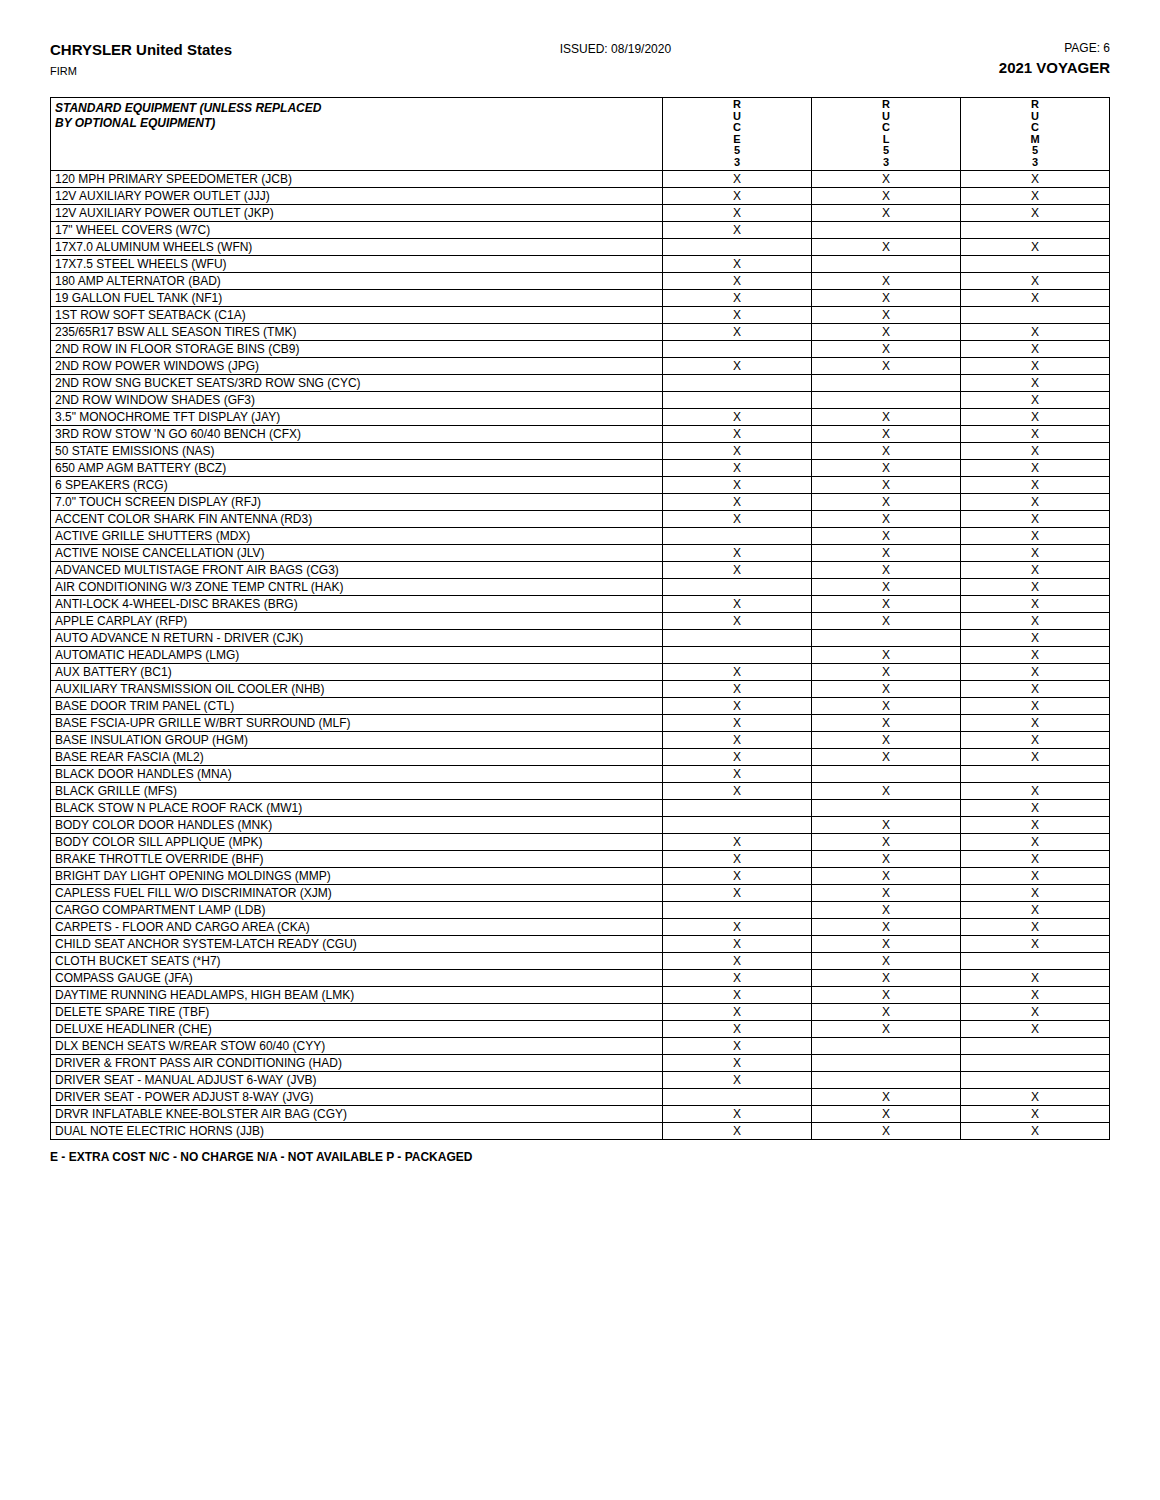CHRYSLER United States
FIRM
ISSUED: 08/19/2020
PAGE: 6
2021 VOYAGER
| STANDARD EQUIPMENT (UNLESS REPLACED BY OPTIONAL EQUIPMENT) | R U C E 5 3 | R U C L 5 3 | R U C M 5 3 |
| --- | --- | --- | --- |
| 120 MPH PRIMARY SPEEDOMETER (JCB) | X | X | X |
| 12V AUXILIARY POWER OUTLET (JJJ) | X | X | X |
| 12V AUXILIARY POWER OUTLET (JKP) | X | X | X |
| 17" WHEEL COVERS (W7C) | X | | |
| 17X7.0 ALUMINUM WHEELS (WFN) | | X | X |
| 17X7.5 STEEL WHEELS (WFU) | X | | |
| 180 AMP ALTERNATOR (BAD) | X | X | X |
| 19 GALLON FUEL TANK (NF1) | X | X | X |
| 1ST ROW SOFT SEATBACK (C1A) | X | X | |
| 235/65R17 BSW ALL SEASON TIRES (TMK) | X | X | X |
| 2ND ROW IN FLOOR STORAGE BINS (CB9) | | X | X |
| 2ND ROW POWER WINDOWS (JPG) | X | X | X |
| 2ND ROW SNG BUCKET SEATS/3RD ROW SNG (CYC) | | | X |
| 2ND ROW WINDOW SHADES (GF3) | | | X |
| 3.5" MONOCHROME TFT DISPLAY (JAY) | X | X | X |
| 3RD ROW STOW 'N GO 60/40 BENCH (CFX) | X | X | X |
| 50 STATE EMISSIONS (NAS) | X | X | X |
| 650 AMP AGM BATTERY (BCZ) | X | X | X |
| 6 SPEAKERS (RCG) | X | X | X |
| 7.0" TOUCH SCREEN DISPLAY (RFJ) | X | X | X |
| ACCENT COLOR SHARK FIN ANTENNA (RD3) | X | X | X |
| ACTIVE GRILLE SHUTTERS (MDX) | | X | X |
| ACTIVE NOISE CANCELLATION (JLV) | X | X | X |
| ADVANCED MULTISTAGE FRONT AIR BAGS (CG3) | X | X | X |
| AIR CONDITIONING W/3 ZONE TEMP CNTRL (HAK) | | X | X |
| ANTI-LOCK 4-WHEEL-DISC BRAKES (BRG) | X | X | X |
| APPLE CARPLAY (RFP) | X | X | X |
| AUTO ADVANCE N RETURN - DRIVER (CJK) | | | X |
| AUTOMATIC HEADLAMPS (LMG) | | X | X |
| AUX BATTERY (BC1) | X | X | X |
| AUXILIARY TRANSMISSION OIL COOLER (NHB) | X | X | X |
| BASE DOOR TRIM PANEL (CTL) | X | X | X |
| BASE FSCIA-UPR GRILLE W/BRT SURROUND (MLF) | X | X | X |
| BASE INSULATION GROUP (HGM) | X | X | X |
| BASE REAR FASCIA (ML2) | X | X | X |
| BLACK DOOR HANDLES (MNA) | X | | |
| BLACK GRILLE (MFS) | X | X | X |
| BLACK STOW N PLACE ROOF RACK (MW1) | | | X |
| BODY COLOR DOOR HANDLES (MNK) | | X | X |
| BODY COLOR SILL APPLIQUE (MPK) | X | X | X |
| BRAKE THROTTLE OVERRIDE (BHF) | X | X | X |
| BRIGHT DAY LIGHT OPENING MOLDINGS (MMP) | X | X | X |
| CAPLESS FUEL FILL W/O DISCRIMINATOR (XJM) | X | X | X |
| CARGO COMPARTMENT LAMP (LDB) | | X | X |
| CARPETS - FLOOR AND CARGO AREA (CKA) | X | X | X |
| CHILD SEAT ANCHOR SYSTEM-LATCH READY (CGU) | X | X | X |
| CLOTH BUCKET SEATS (*H7) | X | X | |
| COMPASS GAUGE (JFA) | X | X | X |
| DAYTIME RUNNING HEADLAMPS, HIGH BEAM (LMK) | X | X | X |
| DELETE SPARE TIRE (TBF) | X | X | X |
| DELUXE HEADLINER (CHE) | X | X | X |
| DLX BENCH SEATS W/REAR STOW 60/40 (CYY) | X | | |
| DRIVER & FRONT PASS AIR CONDITIONING (HAD) | X | | |
| DRIVER SEAT - MANUAL ADJUST 6-WAY (JVB) | X | | |
| DRIVER SEAT - POWER ADJUST 8-WAY (JVG) | | X | X |
| DRVR INFLATABLE KNEE-BOLSTER AIR BAG (CGY) | X | X | X |
| DUAL NOTE ELECTRIC HORNS (JJB) | X | X | X |
E - EXTRA COST N/C - NO CHARGE N/A - NOT AVAILABLE P - PACKAGED